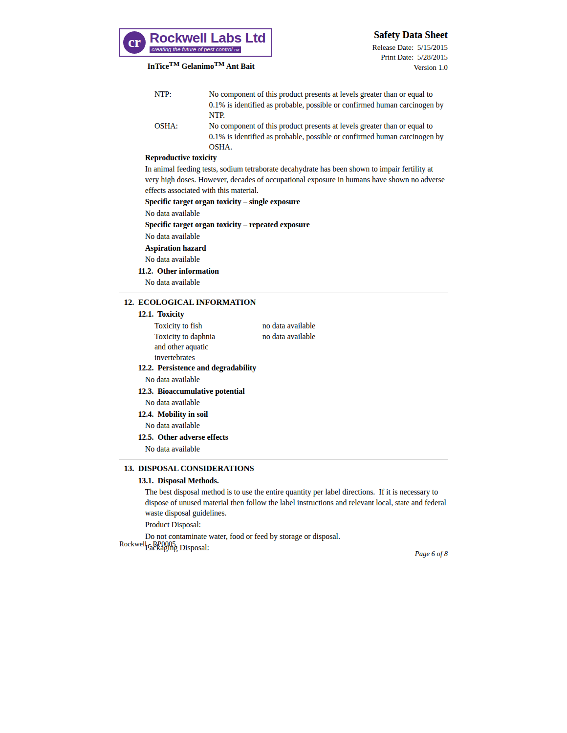cr
Rockwell Labs Ltd
creating the future of pest control TM
InTiceTM GelanimoTM Ant Bait
Safety Data Sheet
Release Date: 5/15/2015
Print Date: 5/28/2015
Version 1.0
| NTP: | No component of this product presents at levels greater than or equal to 0.1% is identified as probable, possible or confirmed human carcinogen by NTP. |
| OSHA: | No component of this product presents at levels greater than or equal to 0.1% is identified as probable, possible or confirmed human carcinogen by OSHA. |
Reproductive toxicity
In animal feeding tests, sodium tetraborate decahydrate has been shown to impair fertility at very high doses. However, decades of occupational exposure in humans have shown no adverse effects associated with this material.
Specific target organ toxicity – single exposure
No data available
Specific target organ toxicity – repeated exposure
No data available
Aspiration hazard
No data available
11.2. Other information
No data available
12. ECOLOGICAL INFORMATION
12.1. Toxicity
| Toxicity to fish | no data available |
| Toxicity to daphnia | no data available |
| and other aquatic | |
| invertebrates | |
12.2. Persistence and degradability
No data available
12.3. Bioaccumulative potential
No data available
12.4. Mobility in soil
No data available
12.5. Other adverse effects
No data available
13. DISPOSAL CONSIDERATIONS
13.1. Disposal Methods.
The best disposal method is to use the entire quantity per label directions. If it is necessary to dispose of unused material then follow the label instructions and relevant local, state and federal waste disposal guidelines.
Product Disposal:
Do not contaminate water, food or feed by storage or disposal.
Packaging Disposal:
Rockwell - RP0005
Page 6 of 8